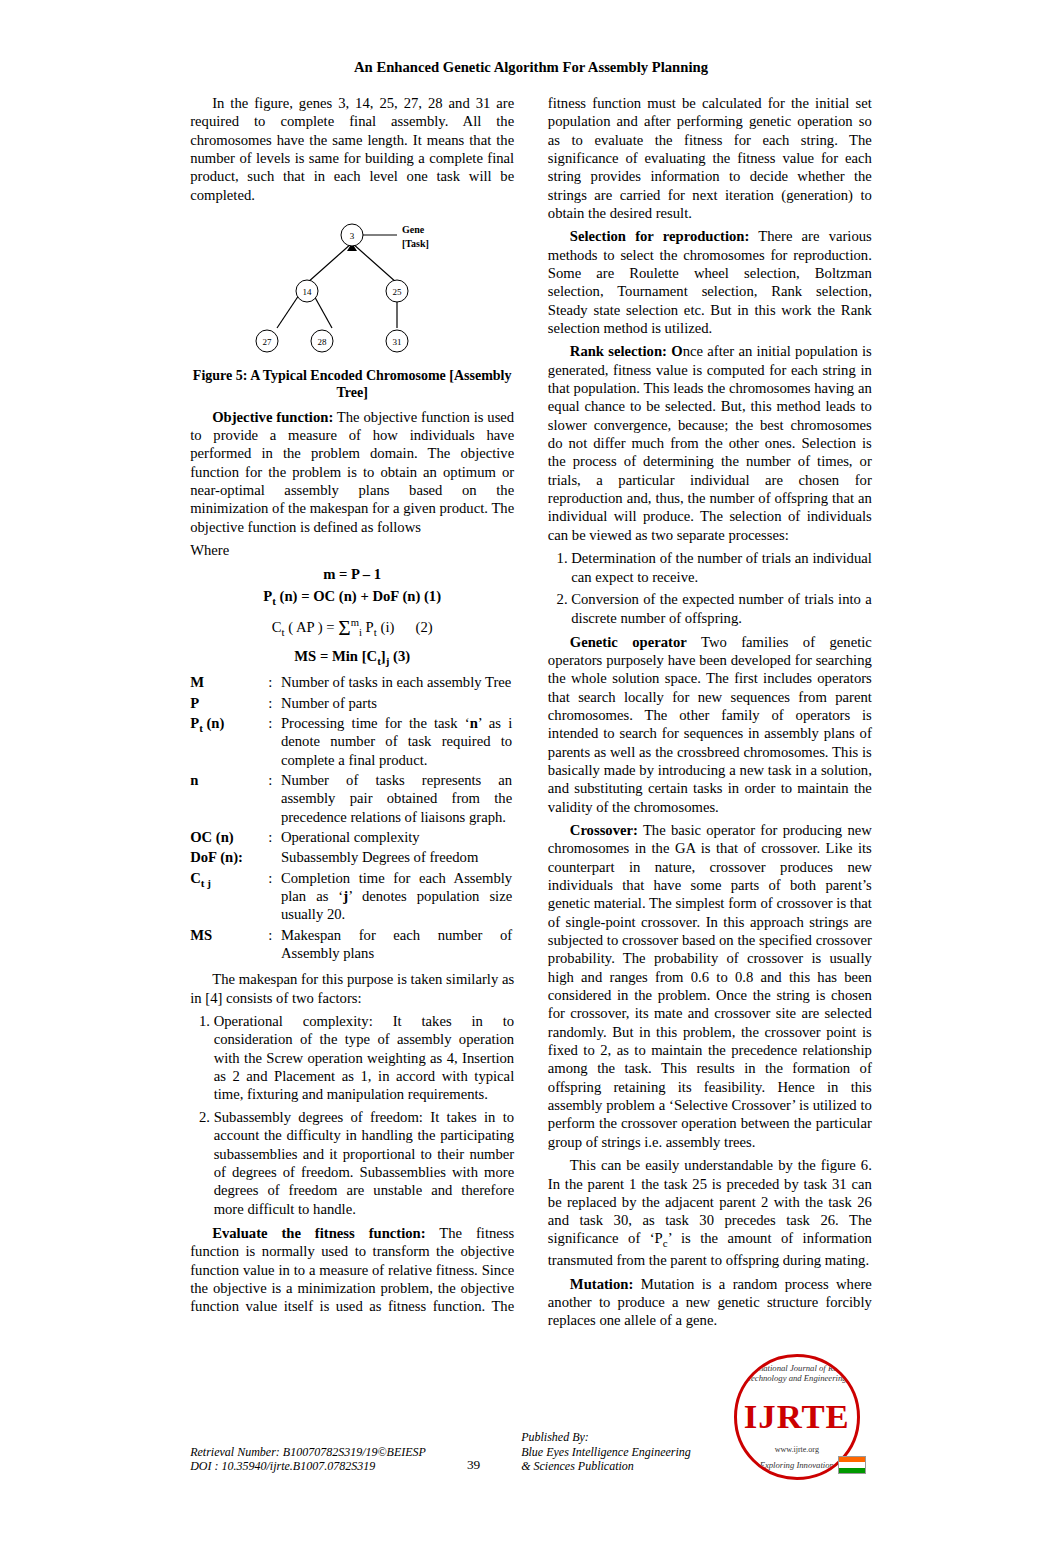An Enhanced Genetic Algorithm For Assembly Planning
In the figure, genes 3, 14, 25, 27, 28 and 31 are required to complete final assembly. All the chromosomes have the same length. It means that the number of levels is same for building a complete final product, such that in each level one task will be completed.
3 14 25 27 28 31 Gene [Task]
Figure 5: A Typical Encoded Chromosome [Assembly Tree]
Objective function: The objective function is used to provide a measure of how individuals have performed in the problem domain. The objective function for the problem is to obtain an optimum or near-optimal assembly plans based on the minimization of the makespan for a given product. The objective function is defined as follows
Where
m = P – 1
Pt (n) = OC (n) + DoF (n) (1)
Ct ( AP ) = Σmi Pt (i) (2)
MS = Min [Ct]j (3)
| M | : | Number of tasks in each assembly Tree |
| P | : | Number of parts |
| P t (n) | : | Processing time for the task ‘ n ’ as i denote number of task required to complete a final product. |
| n | : | Number of tasks represents an assembly pair obtained from the precedence relations of liaisons graph. |
| OC (n) | : | Operational complexity |
| DoF (n): | | Subassembly Degrees of freedom |
| C t j | : | Completion time for each Assembly plan as ‘ j ’ denotes population size usually 20. |
| MS | : | Makespan for each number of Assembly plans |
The makespan for this purpose is taken similarly as in [4] consists of two factors:
Operational complexity: It takes in to consideration of the type of assembly operation with the Screw operation weighting as 4, Insertion as 2 and Placement as 1, in accord with typical time, fixturing and manipulation requirements.
Subassembly degrees of freedom: It takes in to account the difficulty in handling the participating subassemblies and it proportional to their number of degrees of freedom. Subassemblies with more degrees of freedom are unstable and therefore more difficult to handle.
Evaluate the fitness function: The fitness function is normally used to transform the objective function value in to a measure of relative fitness. Since the objective is a minimization problem, the objective function value itself is used as fitness function. The fitness function must be calculated for the initial set population and after performing genetic operation so as to evaluate the fitness for each string. The significance of evaluating the fitness value for each string provides information to decide whether the strings are carried for next iteration (generation) to obtain the desired result.
Selection for reproduction: There are various methods to select the chromosomes for reproduction. Some are Roulette wheel selection, Boltzman selection, Tournament selection, Rank selection, Steady state selection etc. But in this work the Rank selection method is utilized.
Rank selection: Once after an initial population is generated, fitness value is computed for each string in that population. This leads the chromosomes having an equal chance to be selected. But, this method leads to slower convergence, because; the best chromosomes do not differ much from the other ones. Selection is the process of determining the number of times, or trials, a particular individual are chosen for reproduction and, thus, the number of offspring that an individual will produce. The selection of individuals can be viewed as two separate processes:
Determination of the number of trials an individual can expect to receive.
Conversion of the expected number of trials into a discrete number of offspring.
Genetic operator Two families of genetic operators purposely have been developed for searching the whole solution space. The first includes operators that search locally for new sequences from parent chromosomes. The other family of operators is intended to search for sequences in assembly plans of parents as well as the crossbreed chromosomes. This is basically made by introducing a new task in a solution, and substituting certain tasks in order to maintain the validity of the chromosomes.
Crossover: The basic operator for producing new chromosomes in the GA is that of crossover. Like its counterpart in nature, crossover produces new individuals that have some parts of both parent’s genetic material. The simplest form of crossover is that of single-point crossover. In this approach strings are subjected to crossover based on the specified crossover probability. The probability of crossover is usually high and ranges from 0.6 to 0.8 and this has been considered in the problem. Once the string is chosen for crossover, its mate and crossover site are selected randomly. But in this problem, the crossover point is fixed to 2, as to maintain the precedence relationship among the task. This results in the formation of offspring retaining its feasibility. Hence in this assembly problem a ‘Selective Crossover’ is utilized to perform the crossover operation between the particular group of strings i.e. assembly trees.
This can be easily understandable by the figure 6. In the parent 1 the task 25 is preceded by task 31 can be replaced by the adjacent parent 2 with the task 26 and task 30, as task 30 precedes task 26. The significance of ‘Pc’ is the amount of information transmuted from the parent to offspring during mating.
Mutation: Mutation is a random process where another to produce a new genetic structure forcibly replaces one allele of a gene.
Retrieval Number: B10070782S319/19©BEIESP
DOI : 10.35940/ijrte.B1007.0782S319
39
Published By:
Blue Eyes Intelligence Engineering
& Sciences Publication
International Journal of Recent Technology and Engineering
IJRTE
www.ijrte.org
Exploring Innovation